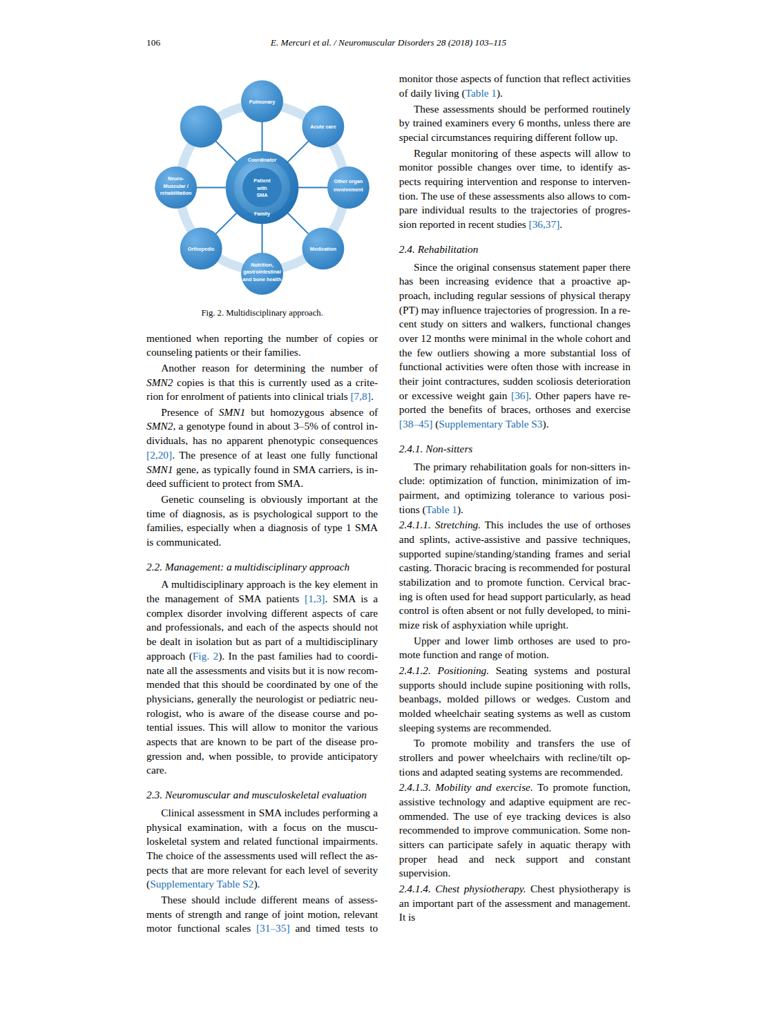106
E. Mercuri et al. / Neuromuscular Disorders 28 (2018) 103–115
Coordinator Patient with SMA Family Pulmonary Acute care Other organ involvement Medication Nutrition, gastrointestinal and bone health Orthopedic Neuro- Muscular / rehabilitation
Fig. 2. Multidisciplinary approach.
mentioned when reporting the number of copies or counseling patients or their families.
Another reason for determining the number of SMN2 copies is that this is currently used as a criterion for enrolment of patients into clinical trials [7,8].
Presence of SMN1 but homozygous absence of SMN2, a genotype found in about 3–5% of control individuals, has no apparent phenotypic consequences [2,20]. The presence of at least one fully functional SMN1 gene, as typically found in SMA carriers, is indeed sufficient to protect from SMA.
Genetic counseling is obviously important at the time of diagnosis, as is psychological support to the families, especially when a diagnosis of type 1 SMA is communicated.
2.2. Management: a multidisciplinary approach
A multidisciplinary approach is the key element in the management of SMA patients [1,3]. SMA is a complex disorder involving different aspects of care and professionals, and each of the aspects should not be dealt in isolation but as part of a multidisciplinary approach (Fig. 2). In the past families had to coordinate all the assessments and visits but it is now recommended that this should be coordinated by one of the physicians, generally the neurologist or pediatric neurologist, who is aware of the disease course and potential issues. This will allow to monitor the various aspects that are known to be part of the disease progression and, when possible, to provide anticipatory care.
2.3. Neuromuscular and musculoskeletal evaluation
Clinical assessment in SMA includes performing a physical examination, with a focus on the musculoskeletal system and related functional impairments. The choice of the assessments used will reflect the aspects that are more relevant for each level of severity (Supplementary Table S2).
These should include different means of assessments of strength and range of joint motion, relevant motor functional scales [31–35] and timed tests to monitor those aspects of function that reflect activities of daily living (Table 1).
These assessments should be performed routinely by trained examiners every 6 months, unless there are special circumstances requiring different follow up.
Regular monitoring of these aspects will allow to monitor possible changes over time, to identify aspects requiring intervention and response to intervention. The use of these assessments also allows to compare individual results to the trajectories of progression reported in recent studies [36,37].
2.4. Rehabilitation
Since the original consensus statement paper there has been increasing evidence that a proactive approach, including regular sessions of physical therapy (PT) may influence trajectories of progression. In a recent study on sitters and walkers, functional changes over 12 months were minimal in the whole cohort and the few outliers showing a more substantial loss of functional activities were often those with increase in their joint contractures, sudden scoliosis deterioration or excessive weight gain [36]. Other papers have reported the benefits of braces, orthoses and exercise [38–45] (Supplementary Table S3).
2.4.1. Non-sitters
The primary rehabilitation goals for non-sitters include: optimization of function, minimization of impairment, and optimizing tolerance to various positions (Table 1).
2.4.1.1. Stretching. This includes the use of orthoses and splints, active-assistive and passive techniques, supported supine/standing/standing frames and serial casting. Thoracic bracing is recommended for postural stabilization and to promote function. Cervical bracing is often used for head support particularly, as head control is often absent or not fully developed, to minimize risk of asphyxiation while upright.
Upper and lower limb orthoses are used to promote function and range of motion.
2.4.1.2. Positioning. Seating systems and postural supports should include supine positioning with rolls, beanbags, molded pillows or wedges. Custom and molded wheelchair seating systems as well as custom sleeping systems are recommended.
To promote mobility and transfers the use of strollers and power wheelchairs with recline/tilt options and adapted seating systems are recommended.
2.4.1.3. Mobility and exercise. To promote function, assistive technology and adaptive equipment are recommended. The use of eye tracking devices is also recommended to improve communication. Some non-sitters can participate safely in aquatic therapy with proper head and neck support and constant supervision.
2.4.1.4. Chest physiotherapy. Chest physiotherapy is an important part of the assessment and management. It is